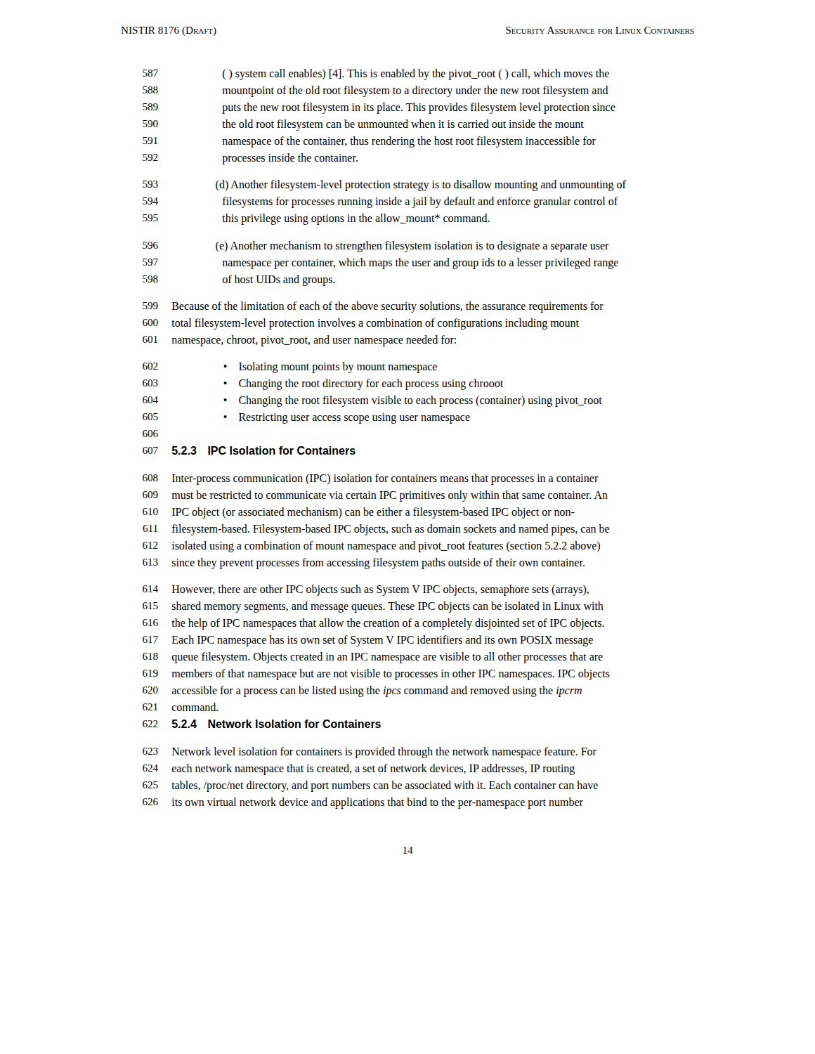NISTIR 8176 (Draft)
Security Assurance for Linux Containers
587
( ) system call enables) [4]. This is enabled by the pivot_root ( ) call, which moves the
588
mountpoint of the old root filesystem to a directory under the new root filesystem and
589
puts the new root filesystem in its place. This provides filesystem level protection since
590
the old root filesystem can be unmounted when it is carried out inside the mount
591
namespace of the container, thus rendering the host root filesystem inaccessible for
592
processes inside the container.
593
(d) Another filesystem-level protection strategy is to disallow mounting and unmounting of
594
filesystems for processes running inside a jail by default and enforce granular control of
595
this privilege using options in the allow_mount* command.
596
(e) Another mechanism to strengthen filesystem isolation is to designate a separate user
597
namespace per container, which maps the user and group ids to a lesser privileged range
598
of host UIDs and groups.
599
Because of the limitation of each of the above security solutions, the assurance requirements for
600
total filesystem-level protection involves a combination of configurations including mount
601
namespace, chroot, pivot_root, and user namespace needed for:
602
• Isolating mount points by mount namespace
603
• Changing the root directory for each process using chrooot
604
• Changing the root filesystem visible to each process (container) using pivot_root
605
• Restricting user access scope using user namespace
606
607
5.2.3
IPC Isolation for Containers
608
Inter-process communication (IPC) isolation for containers means that processes in a container
609
must be restricted to communicate via certain IPC primitives only within that same container. An
610
IPC object (or associated mechanism) can be either a filesystem-based IPC object or non-
611
filesystem-based. Filesystem-based IPC objects, such as domain sockets and named pipes, can be
612
isolated using a combination of mount namespace and pivot_root features (section 5.2.2 above)
613
since they prevent processes from accessing filesystem paths outside of their own container.
614
However, there are other IPC objects such as System V IPC objects, semaphore sets (arrays),
615
shared memory segments, and message queues. These IPC objects can be isolated in Linux with
616
the help of IPC namespaces that allow the creation of a completely disjointed set of IPC objects.
617
Each IPC namespace has its own set of System V IPC identifiers and its own POSIX message
618
queue filesystem. Objects created in an IPC namespace are visible to all other processes that are
619
members of that namespace but are not visible to processes in other IPC namespaces. IPC objects
620
accessible for a process can be listed using the ipcs command and removed using the ipcrm
621
command.
622
5.2.4
Network Isolation for Containers
623
Network level isolation for containers is provided through the network namespace feature. For
624
each network namespace that is created, a set of network devices, IP addresses, IP routing
625
tables, /proc/net directory, and port numbers can be associated with it. Each container can have
626
its own virtual network device and applications that bind to the per-namespace port number
14